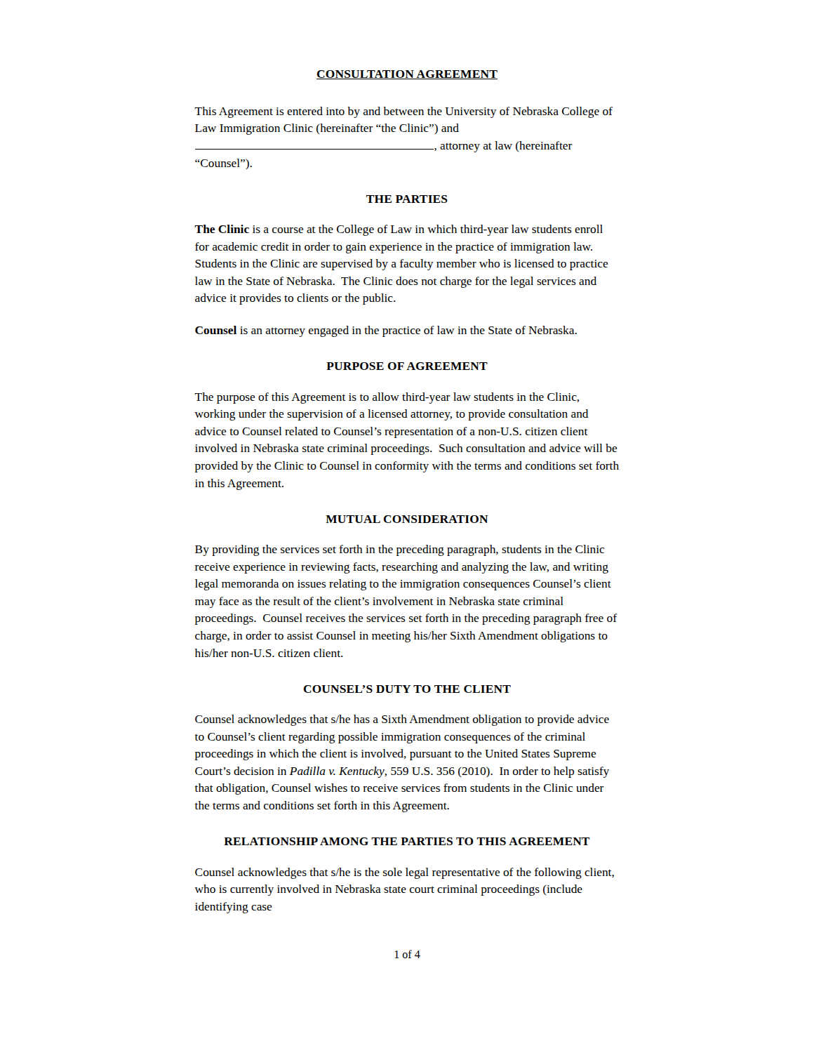CONSULTATION AGREEMENT
This Agreement is entered into by and between the University of Nebraska College of Law Immigration Clinic (hereinafter “the Clinic”) and , attorney at law (hereinafter “Counsel”).
THE PARTIES
The Clinic is a course at the College of Law in which third-year law students enroll for academic credit in order to gain experience in the practice of immigration law. Students in the Clinic are supervised by a faculty member who is licensed to practice law in the State of Nebraska. The Clinic does not charge for the legal services and advice it provides to clients or the public.
Counsel is an attorney engaged in the practice of law in the State of Nebraska.
PURPOSE OF AGREEMENT
The purpose of this Agreement is to allow third-year law students in the Clinic, working under the supervision of a licensed attorney, to provide consultation and advice to Counsel related to Counsel’s representation of a non-U.S. citizen client involved in Nebraska state criminal proceedings. Such consultation and advice will be provided by the Clinic to Counsel in conformity with the terms and conditions set forth in this Agreement.
MUTUAL CONSIDERATION
By providing the services set forth in the preceding paragraph, students in the Clinic receive experience in reviewing facts, researching and analyzing the law, and writing legal memoranda on issues relating to the immigration consequences Counsel’s client may face as the result of the client’s involvement in Nebraska state criminal proceedings. Counsel receives the services set forth in the preceding paragraph free of charge, in order to assist Counsel in meeting his/her Sixth Amendment obligations to his/her non-U.S. citizen client.
COUNSEL’S DUTY TO THE CLIENT
Counsel acknowledges that s/he has a Sixth Amendment obligation to provide advice to Counsel’s client regarding possible immigration consequences of the criminal proceedings in which the client is involved, pursuant to the United States Supreme Court’s decision in Padilla v. Kentucky, 559 U.S. 356 (2010). In order to help satisfy that obligation, Counsel wishes to receive services from students in the Clinic under the terms and conditions set forth in this Agreement.
RELATIONSHIP AMONG THE PARTIES TO THIS AGREEMENT
Counsel acknowledges that s/he is the sole legal representative of the following client, who is currently involved in Nebraska state court criminal proceedings (include identifying case
1 of 4